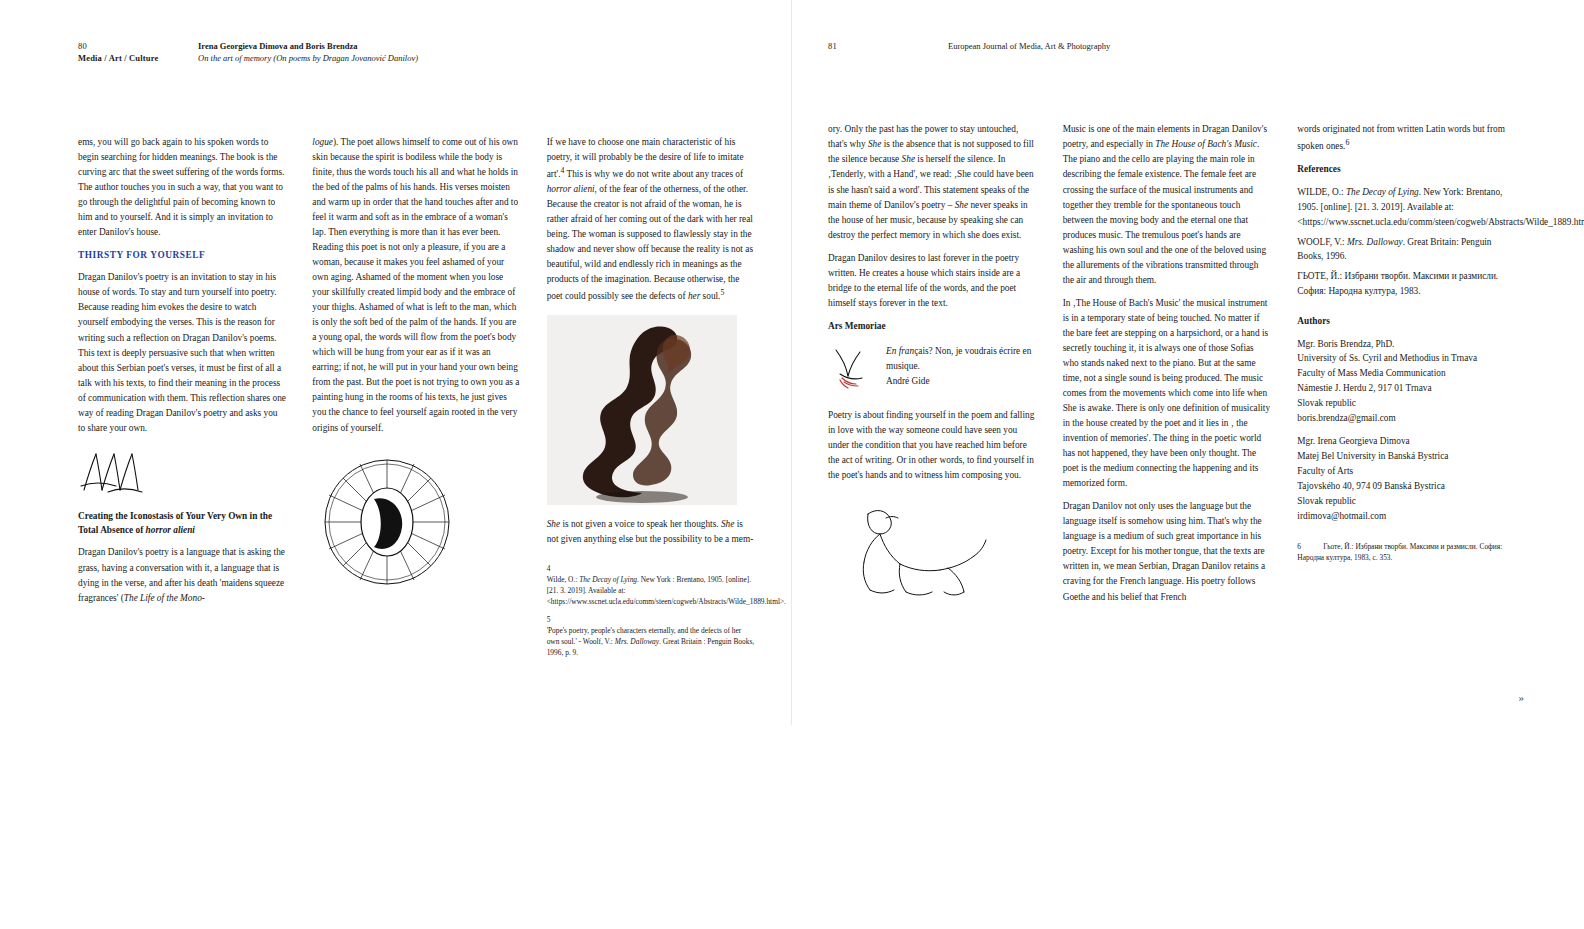80 Media / Art / Culture
Irena Georgieva Dimova and Boris Brendza
On the art of memory (On poems by Dragan Jovanović Danilov)
ems, you will go back again to his spoken words to begin searching for hidden meanings. The book is the curving arc that the sweet suffering of the words forms. The author touches you in such a way, that you want to go through the delightful pain of becoming known to him and to yourself. And it is simply an invitation to enter Danilov's house.
Thirsty for Yourself
Dragan Danilov's poetry is an invitation to stay in his house of words. To stay and turn yourself into poetry. Because reading him evokes the desire to watch yourself embodying the verses. This is the reason for writing such a reflection on Dragan Danilov's poems. This text is deeply persuasive such that when written about this Serbian poet's verses, it must be first of all a talk with his texts, to find their meaning in the process of communication with them. This reflection shares one way of reading Dragan Danilov's poetry and asks you to share your own.
Creating the Iconostasis of Your Very Own in the Total Absence of horror alieni
Dragan Danilov's poetry is a language that is asking the grass, having a conversation with it, a language that is dying in the verse, and after his death 'maidens squeeze fragrances' (The Life of the Mono-
logue). The poet allows himself to come out of his own skin because the spirit is bodiless while the body is finite, thus the words touch his all and what he holds in the bed of the palms of his hands. His verses moisten and warm up in order that the hand touches after and to feel it warm and soft as in the embrace of a woman's lap. Then everything is more than it has ever been. Reading this poet is not only a pleasure, if you are a woman, because it makes you feel ashamed of your own aging. Ashamed of the moment when you lose your skillfully created limpid body and the embrace of your thighs. Ashamed of what is left to the man, which is only the soft bed of the palm of the hands. If you are a young opal, the words will flow from the poet's body which will be hung from your ear as if it was an earring; if not, he will put in your hand your own being from the past. But the poet is not trying to own you as a painting hung in the rooms of his texts, he just gives you the chance to feel yourself again rooted in the very origins of yourself.
If we have to choose one main characteristic of his poetry, it will probably be the desire of life to imitate art'.4 This is why we do not write about any traces of horror alieni, of the fear of the otherness, of the other. Because the creator is not afraid of the woman, he is rather afraid of her coming out of the dark with her real being. The woman is supposed to flawlessly stay in the shadow and never show off because the reality is not as beautiful, wild and endlessly rich in meanings as the products of the imagination. Because otherwise, the poet could possibly see the defects of her soul.5
She is not given a voice to speak her thoughts. She is not given anything else but the possibility to be a mem-
4 Wilde, O.: The Decay of Lying. New York : Brentano, 1905. [online]. [21. 3. 2019]. Available at: <https://www.sscnet.ucla.edu/comm/steen/cogweb/Abstracts/Wilde_1889.html>.
5 'Pope's poetry, people's characters eternally, and the defects of her own soul.' - Woolf, V.: Mrs. Dalloway. Great Britain : Penguin Books, 1996, p. 9.
81
European Journal of Media, Art & Photography
ory. Only the past has the power to stay untouched, that's why She is the absence that is not supposed to fill the silence because She is herself the silence. In ‚Tenderly, with a Hand', we read: ‚She could have been is she hasn't said a word'. This statement speaks of the main theme of Danilov's poetry – She never speaks in the house of her music, because by speaking she can destroy the perfect memory in which she does exist.
Dragan Danilov desires to last forever in the poetry written. He creates a house which stairs inside are a bridge to the eternal life of the words, and the poet himself stays forever in the text.
Ars Memoriae
En français? Non, je voudrais écrire en musique.
André Gide
Poetry is about finding yourself in the poem and falling in love with the way someone could have seen you under the condition that you have reached him before the act of writing. Or in other words, to find yourself in the poet's hands and to witness him composing you.
Music is one of the main elements in Dragan Danilov's poetry, and especially in The House of Bach's Music. The piano and the cello are playing the main role in describing the female existence. The female feet are crossing the surface of the musical instruments and together they tremble for the spontaneous touch between the moving body and the eternal one that produces music. The tremulous poet's hands are washing his own soul and the one of the beloved using the allurements of the vibrations transmitted through the air and through them.
In ‚The House of Bach's Music' the musical instrument is in a temporary state of being touched. No matter if the bare feet are stepping on a harpsichord, or a hand is secretly touching it, it is always one of those Sofias who stands naked next to the piano. But at the same time, not a single sound is being produced. The music comes from the movements which come into life when She is awake. There is only one definition of musicality in the house created by the poet and it lies in ‚ the invention of memories'. The thing in the poetic world has not happened, they have been only thought. The poet is the medium connecting the happening and its memorized form.
Dragan Danilov not only uses the language but the language itself is somehow using him. That's why the language is a medium of such great importance in his poetry. Except for his mother tongue, that the texts are written in, we mean Serbian, Dragan Danilov retains a craving for the French language. His poetry follows Goethe and his belief that French
words originated not from written Latin words but from spoken ones.6
References
WILDE, O.: The Decay of Lying. New York: Brentano, 1905. [online]. [21. 3. 2019]. Available at: <https://www.sscnet.ucla.edu/comm/steen/cogweb/Abstracts/Wilde_1889.html>.
WOOLF, V.: Mrs. Dalloway. Great Britain: Penguin Books, 1996.
ГЬОТЕ, Й.: Избрани творби. Максими и размисли. София: Народна култура, 1983.
Authors
Mgr. Boris Brendza, PhD.
University of Ss. Cyril and Methodius in Trnava
Faculty of Mass Media Communication
Námestie J. Herdu 2, 917 01 Trnava
Slovak republic
boris.brendza@gmail.com
Mgr. Irena Georgieva Dimova
Matej Bel University in Banská Bystrica
Faculty of Arts
Tajovského 40, 974 09 Banská Bystrica
Slovak republic
irdimova@hotmail.com
6 Гьоте, Й.: Избрани творби. Максими и размисли. София: Народна култура, 1983, с. 353.
»